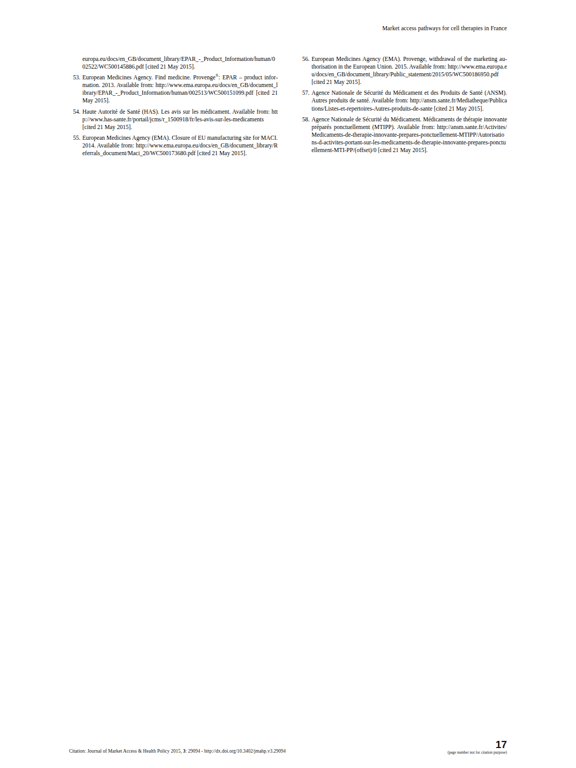Market access pathways for cell therapies in France
europa.eu/docs/en_GB/document_library/EPAR_-_Product_Information/human/002522/WC500145886.pdf [cited 21 May 2015].
53. European Medicines Agency. Find medicine. Provenge®: EPAR – product information. 2013. Available from: http://www.ema.europa.eu/docs/en_GB/document_library/EPAR_-_Product_Information/human/002513/WC500151099.pdf [cited 21 May 2015].
54. Haute Autorité de Santé (HAS). Les avis sur les médicament. Available from: http://www.has-sante.fr/portail/jcms/r_1500918/fr/les-avis-sur-les-medicaments [cited 21 May 2015].
55. European Medicines Agency (EMA). Closure of EU manufacturing site for MACI. 2014. Available from: http://www.ema.europa.eu/docs/en_GB/document_library/Referrals_document/Maci_20/WC500173680.pdf [cited 21 May 2015].
56. European Medicines Agency (EMA). Provenge, withdrawal of the marketing authorisation in the European Union. 2015. Available from: http://www.ema.europa.eu/docs/en_GB/document_library/Public_statement/2015/05/WC500186950.pdf [cited 21 May 2015].
57. Agence Nationale de Sécurité du Médicament et des Produits de Santé (ANSM). Autres produits de santé. Available from: http://ansm.sante.fr/Mediatheque/Publications/Listes-et-repertoires-Autres-produits-de-sante [cited 21 May 2015].
58. Agence Nationale de Sécurité du Médicament. Médicaments de thérapie innovante préparés ponctuellement (MTIPP). Available from: http://ansm.sante.fr/Activites/Medicaments-de-therapie-innovante-prepares-ponctuellement-MTIPP/Autorisations-d-activites-portant-sur-les-medicaments-de-therapie-innovante-prepares-ponctuellement-MTI-PP/(offset)/0 [cited 21 May 2015].
Citation: Journal of Market Access & Health Policy 2015, 3: 29094 - http://dx.doi.org/10.3402/jmahp.v3.29094
17 (page number not for citation purpose)